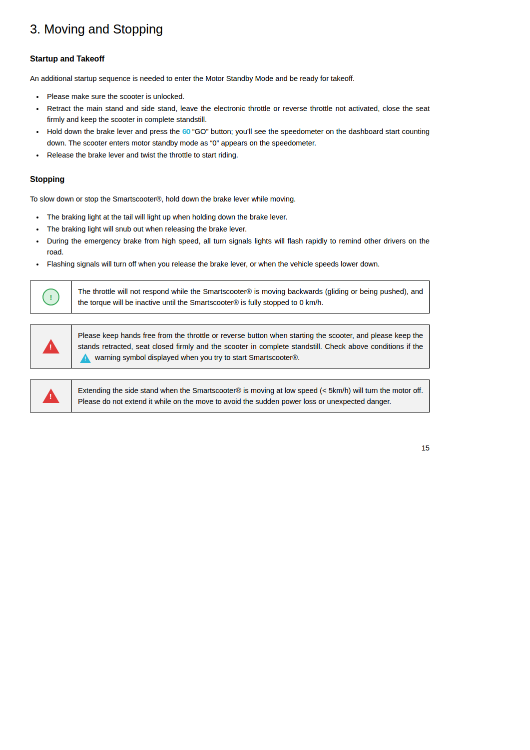3. Moving and Stopping
Startup and Takeoff
An additional startup sequence is needed to enter the Motor Standby Mode and be ready for takeoff.
Please make sure the scooter is unlocked.
Retract the main stand and side stand, leave the electronic throttle or reverse throttle not activated, close the seat firmly and keep the scooter in complete standstill.
Hold down the brake lever and press the GO “GO” button; you’ll see the speedometer on the dashboard start counting down. The scooter enters motor standby mode as “0” appears on the speedometer.
Release the brake lever and twist the throttle to start riding.
Stopping
To slow down or stop the Smartscooter®, hold down the brake lever while moving.
The braking light at the tail will light up when holding down the brake lever.
The braking light will snub out when releasing the brake lever.
During the emergency brake from high speed, all turn signals lights will flash rapidly to remind other drivers on the road.
Flashing signals will turn off when you release the brake lever, or when the vehicle speeds lower down.
| | The throttle will not respond while the Smartscooter® is moving backwards (gliding or being pushed), and the torque will be inactive until the Smartscooter® is fully stopped to 0 km/h. |
| | Please keep hands free from the throttle or reverse button when starting the scooter, and please keep the stands retracted, seat closed firmly and the scooter in complete standstill. Check above conditions if the warning symbol displayed when you try to start Smartscooter®. |
| | Extending the side stand when the Smartscooter® is moving at low speed (< 5km/h) will turn the motor off. Please do not extend it while on the move to avoid the sudden power loss or unexpected danger. |
15